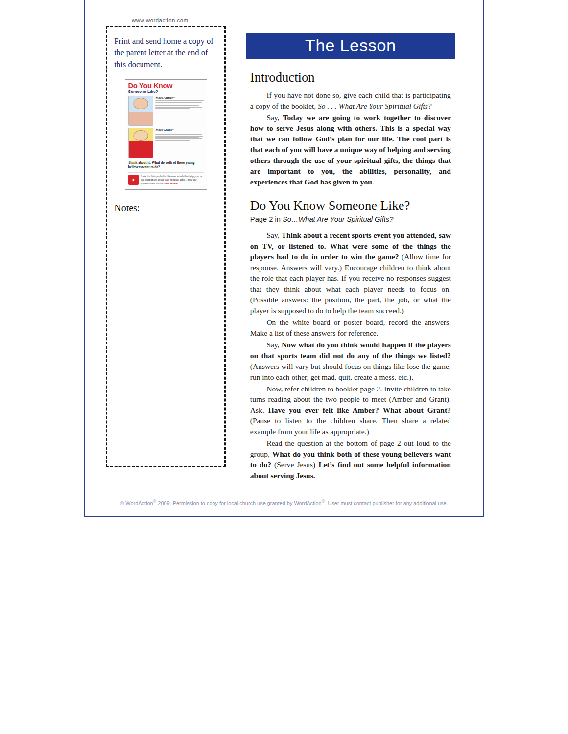www.wordaction.com
Print and send home a copy of the parent letter at the end of this document.
Do You KnowSomeone Like?
Meet Amber~
Meet Grant~
Think about it. What do both of these young believers want to do?
★
Look for this symbol to discover words that help you, as you learn more about your spiritual gifts. These are special words called Faith Words.
Notes:
The Lesson
Introduction
If you have not done so, give each child that is participating a copy of the booklet, So . . . What Are Your Spiritual Gifts?
Say, Today we are going to work together to discover how to serve Jesus along with others. This is a special way that we can follow God’s plan for our life. The cool part is that each of you will have a unique way of helping and serving others through the use of your spiritual gifts, the things that are important to you, the abilities, personality, and experiences that God has given to you.
Do You Know Someone Like?
Page 2 in So…What Are Your Spiritual Gifts?
Say, Think about a recent sports event you attended, saw on TV, or listened to. What were some of the things the players had to do in order to win the game? (Allow time for response. Answers will vary.) Encourage children to think about the role that each player has. If you receive no responses suggest that they think about what each player needs to focus on. (Possible answers: the position, the part, the job, or what the player is supposed to do to help the team succeed.)
On the white board or poster board, record the answers. Make a list of these answers for reference.
Say, Now what do you think would happen if the players on that sports team did not do any of the things we listed? (Answers will vary but should focus on things like lose the game, run into each other, get mad, quit, create a mess, etc.).
Now, refer children to booklet page 2. Invite children to take turns reading about the two people to meet (Amber and Grant). Ask, Have you ever felt like Amber? What about Grant? (Pause to listen to the children share. Then share a related example from your life as appropriate.)
Read the question at the bottom of page 2 out loud to the group, What do you think both of these young believers want to do? (Serve Jesus) Let’s find out some helpful information about serving Jesus.
© WordAction® 2009. Permission to copy for local church use granted by WordAction®. User must contact publisher for any additional use.